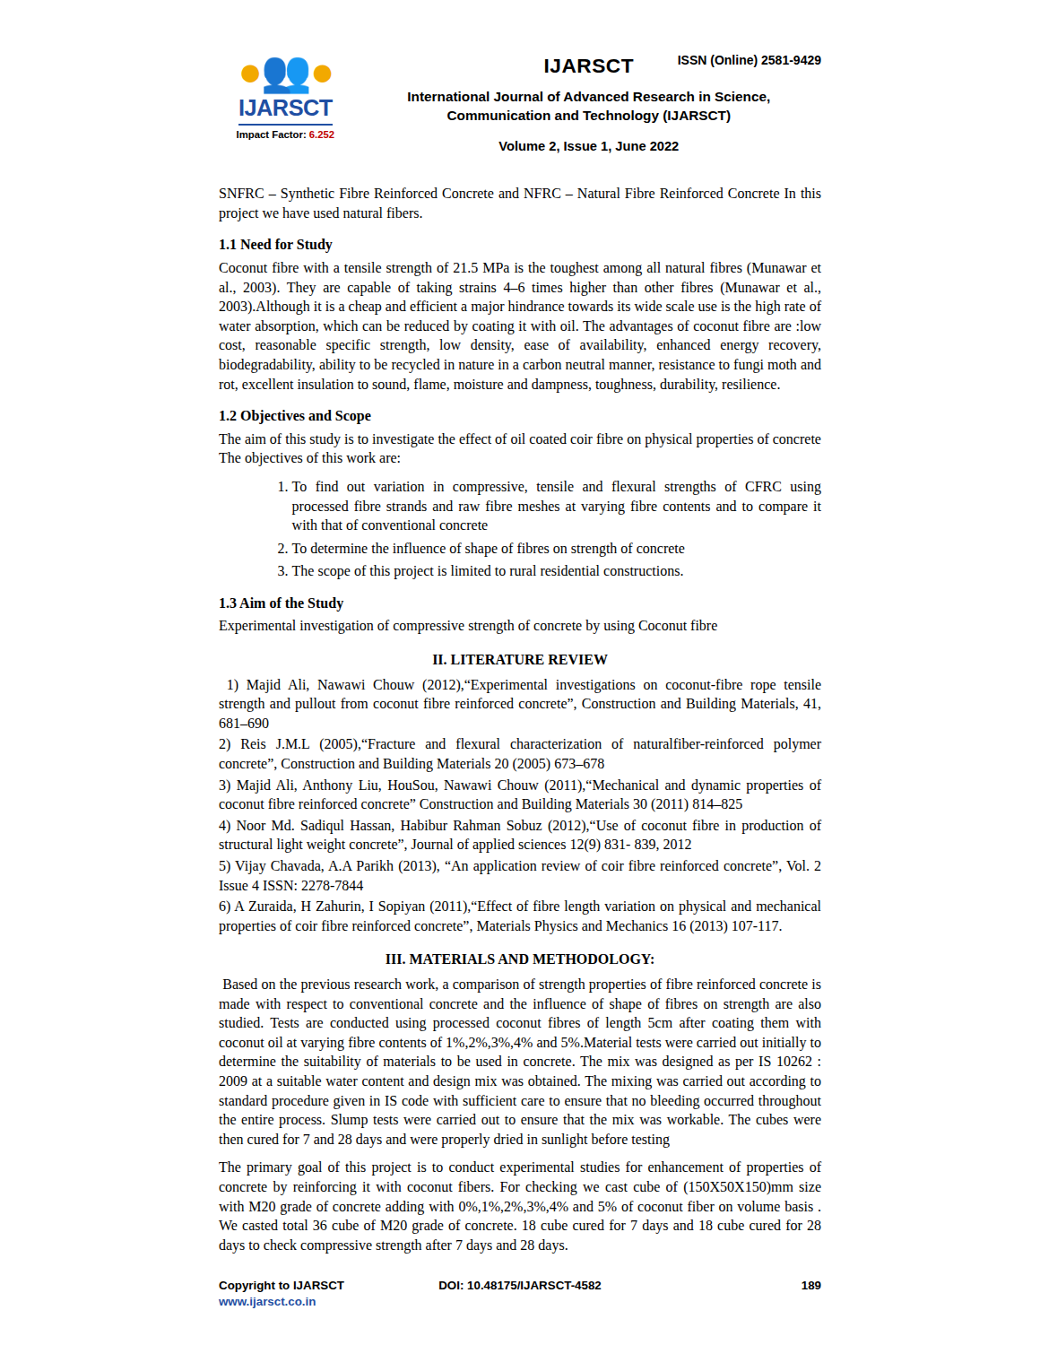●👥●
IJARSCT
Impact Factor: 6.252
ISSN (Online) 2581-9429
IJARSCT
International Journal of Advanced Research in Science, Communication and Technology (IJARSCT)
Volume 2, Issue 1, June 2022
SNFRC – Synthetic Fibre Reinforced Concrete and NFRC – Natural Fibre Reinforced Concrete In this project we have used natural fibers.
1.1 Need for Study
Coconut fibre with a tensile strength of 21.5 MPa is the toughest among all natural fibres (Munawar et al., 2003). They are capable of taking strains 4–6 times higher than other fibres (Munawar et al., 2003).Although it is a cheap and efficient a major hindrance towards its wide scale use is the high rate of water absorption, which can be reduced by coating it with oil. The advantages of coconut fibre are :low cost, reasonable specific strength, low density, ease of availability, enhanced energy recovery, biodegradability, ability to be recycled in nature in a carbon neutral manner, resistance to fungi moth and rot, excellent insulation to sound, flame, moisture and dampness, toughness, durability, resilience.
1.2 Objectives and Scope
The aim of this study is to investigate the effect of oil coated coir fibre on physical properties of concrete
The objectives of this work are:
To find out variation in compressive, tensile and flexural strengths of CFRC using processed fibre strands and raw fibre meshes at varying fibre contents and to compare it with that of conventional concrete
To determine the influence of shape of fibres on strength of concrete
The scope of this project is limited to rural residential constructions.
1.3 Aim of the Study
Experimental investigation of compressive strength of concrete by using Coconut fibre
II. LITERATURE REVIEW
1) Majid Ali, Nawawi Chouw (2012),“Experimental investigations on coconut-fibre rope tensile strength and pullout from coconut fibre reinforced concrete”, Construction and Building Materials, 41, 681–690
2) Reis J.M.L (2005),“Fracture and flexural characterization of naturalfiber-reinforced polymer concrete”, Construction and Building Materials 20 (2005) 673–678
3) Majid Ali, Anthony Liu, HouSou, Nawawi Chouw (2011),“Mechanical and dynamic properties of coconut fibre reinforced concrete” Construction and Building Materials 30 (2011) 814–825
4) Noor Md. Sadiqul Hassan, Habibur Rahman Sobuz (2012),“Use of coconut fibre in production of structural light weight concrete”, Journal of applied sciences 12(9) 831- 839, 2012
5) Vijay Chavada, A.A Parikh (2013), “An application review of coir fibre reinforced concrete”, Vol. 2 Issue 4 ISSN: 2278-7844
6) A Zuraida, H Zahurin, I Sopiyan (2011),“Effect of fibre length variation on physical and mechanical properties of coir fibre reinforced concrete”, Materials Physics and Mechanics 16 (2013) 107-117.
III. MATERIALS AND METHODOLOGY:
Based on the previous research work, a comparison of strength properties of fibre reinforced concrete is made with respect to conventional concrete and the influence of shape of fibres on strength are also studied. Tests are conducted using processed coconut fibres of length 5cm after coating them with coconut oil at varying fibre contents of 1%,2%,3%,4% and 5%.Material tests were carried out initially to determine the suitability of materials to be used in concrete. The mix was designed as per IS 10262 : 2009 at a suitable water content and design mix was obtained. The mixing was carried out according to standard procedure given in IS code with sufficient care to ensure that no bleeding occurred throughout the entire process. Slump tests were carried out to ensure that the mix was workable. The cubes were then cured for 7 and 28 days and were properly dried in sunlight before testing
The primary goal of this project is to conduct experimental studies for enhancement of properties of concrete by reinforcing it with coconut fibers. For checking we cast cube of (150X50X150)mm size with M20 grade of concrete adding with 0%,1%,2%,3%,4% and 5% of coconut fiber on volume basis . We casted total 36 cube of M20 grade of concrete. 18 cube cured for 7 days and 18 cube cured for 28 days to check compressive strength after 7 days and 28 days.
Copyright to IJARSCT
www.ijarsct.co.in
DOI: 10.48175/IJARSCT-4582
189